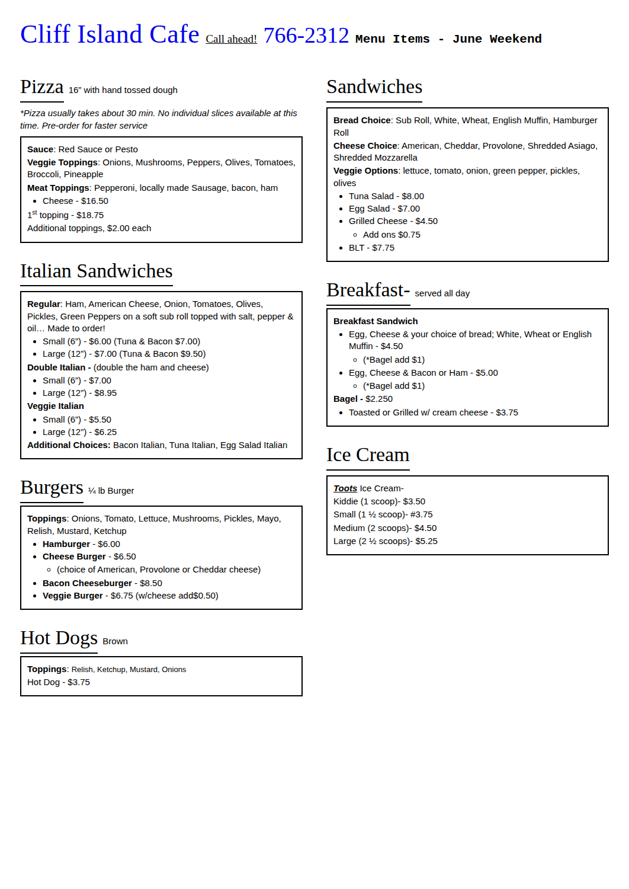Cliff Island Cafe Call ahead! 766-2312 Menu Items - June Weekend
Pizza
16” with hand tossed dough
*Pizza usually takes about 30 min. No individual slices available at this time. Pre-order for faster service
Sauce: Red Sauce or Pesto
Veggie Toppings: Onions, Mushrooms, Peppers, Olives, Tomatoes, Broccoli, Pineapple
Meat Toppings: Pepperoni, locally made Sausage, bacon, ham
Cheese - $16.50
1st topping - $18.75
Additional toppings, $2.00 each
Italian Sandwiches
Regular: Ham, American Cheese, Onion, Tomatoes, Olives, Pickles, Green Peppers on a soft sub roll topped with salt, pepper & oil… Made to order!
Small (6”) - $6.00 (Tuna & Bacon $7.00)
Large (12”) - $7.00 (Tuna & Bacon $9.50)
Double Italian - (double the ham and cheese)
Small (6”) - $7.00
Large (12”) - $8.95
Veggie Italian
Small (6”) - $5.50
Large (12”) - $6.25
Additional Choices: Bacon Italian, Tuna Italian, Egg Salad Italian
Burgers
¼ lb Burger
Toppings: Onions, Tomato, Lettuce, Mushrooms, Pickles, Mayo, Relish, Mustard, Ketchup
Hamburger - $6.00
Cheese Burger - $6.50
(choice of American, Provolone or Cheddar cheese)
Bacon Cheeseburger - $8.50
Veggie Burger - $6.75 (w/cheese add$0.50)
Hot Dogs
Brown
Toppings: Relish, Ketchup, Mustard, Onions
Hot Dog - $3.75
Sandwiches
Bread Choice: Sub Roll, White, Wheat, English Muffin, Hamburger Roll
Cheese Choice: American, Cheddar, Provolone, Shredded Asiago, Shredded Mozzarella
Veggie Options: lettuce, tomato, onion, green pepper, pickles, olives
Tuna Salad - $8.00
Egg Salad - $7.00
Grilled Cheese - $4.50
Add ons $0.75
BLT - $7.75
Breakfast-
served all day
Breakfast Sandwich
Egg, Cheese & your choice of bread; White, Wheat or English Muffin - $4.50
(*Bagel add $1)
Egg, Cheese & Bacon or Ham - $5.00
(*Bagel add $1)
Bagel - $2.250
Toasted or Grilled w/ cream cheese - $3.75
Ice Cream
Toots Ice Cream-
Kiddie (1 scoop)- $3.50
Small (1 ½ scoop)- #3.75
Medium (2 scoops)- $4.50
Large (2 ½ scoops)- $5.25